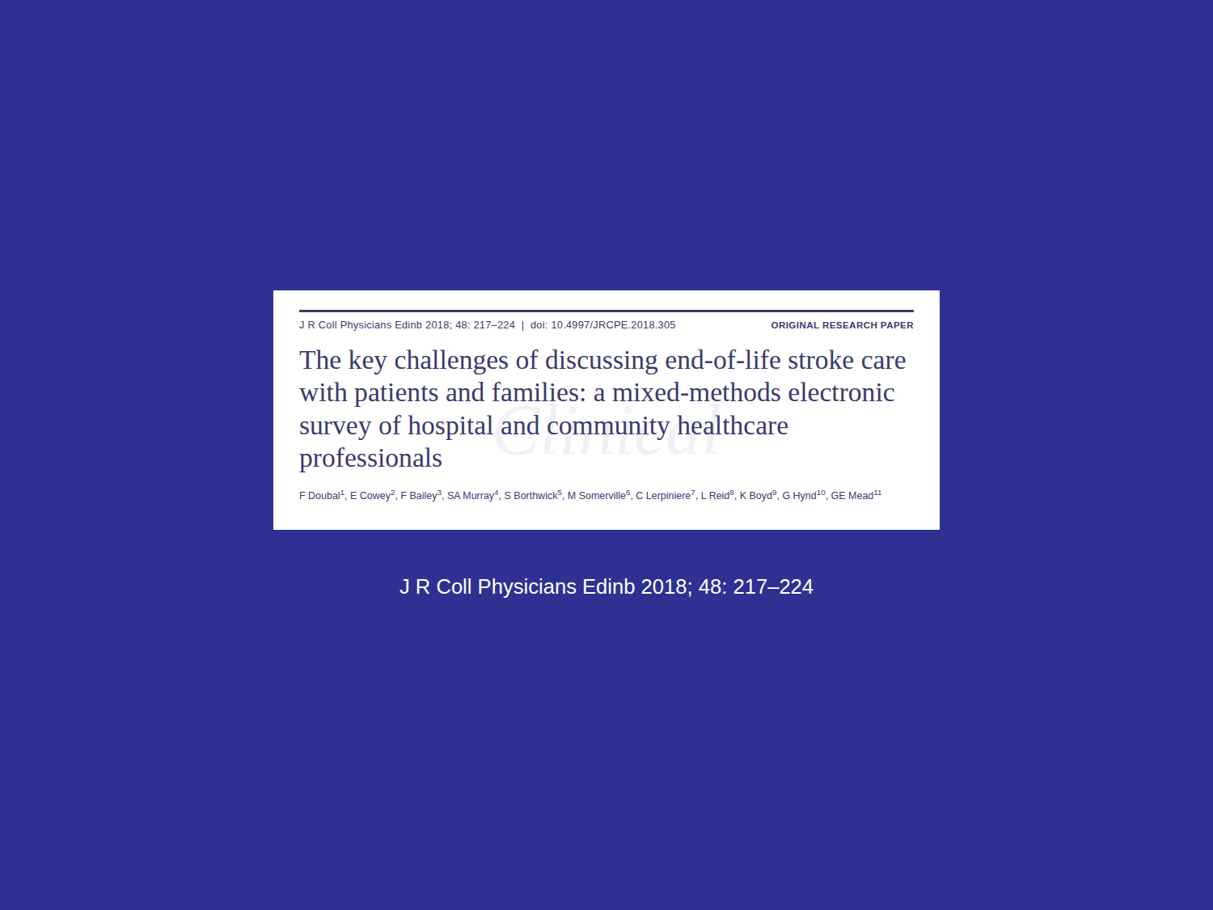J R Coll Physicians Edinb 2018; 48: 217–224 | doi: 10.4997/JRCPE.2018.305 Original Research Paper
The key challenges of discussing end-of-life stroke care with patients and families: a mixed-methods electronic survey of hospital and community healthcare professionals
F Doubal1, E Cowey2, F Bailey3, SA Murray4, S Borthwick5, M Somerville6, C Lerpiniere7, L Reid8, K Boyd9, G Hynd10, GE Mead11
J R Coll Physicians Edinb 2018; 48: 217–224